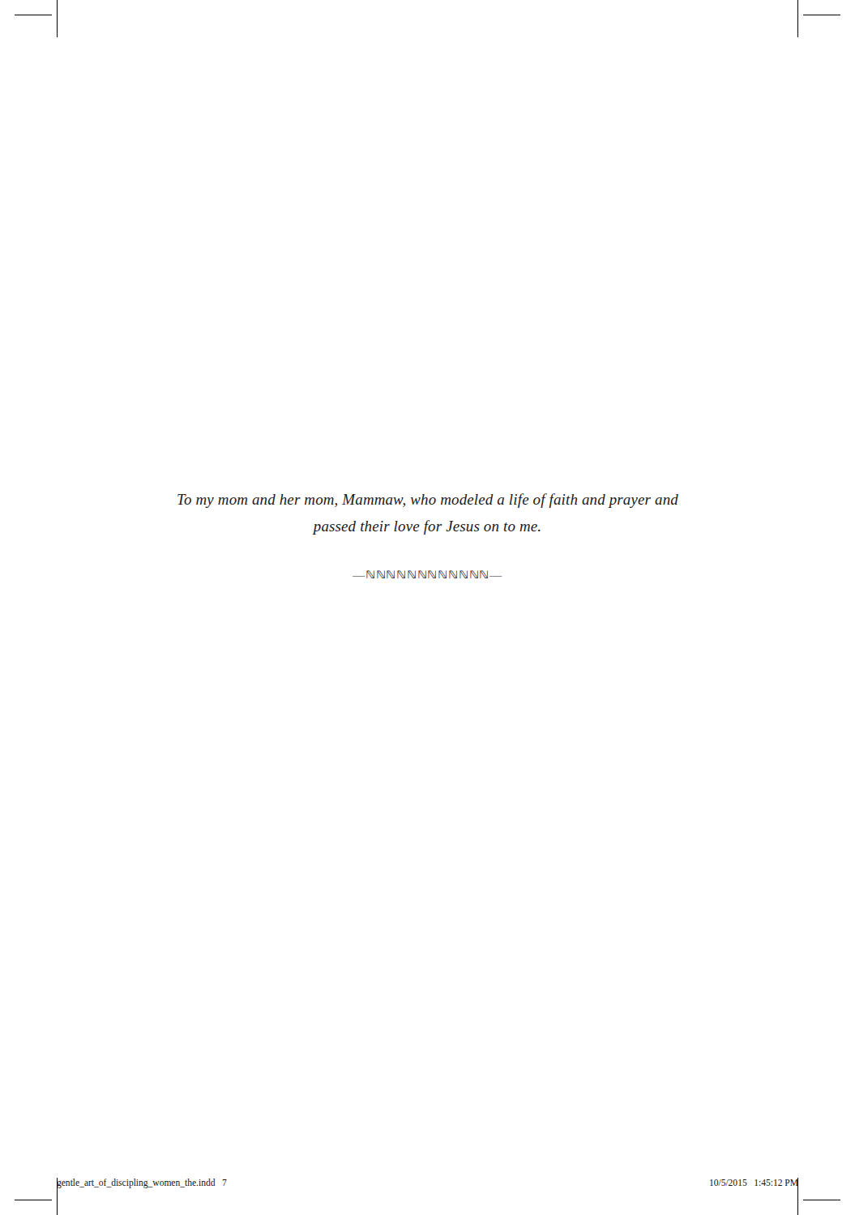To my mom and her mom, Mammaw, who modeled a life of faith and prayer and passed their love for Jesus on to me.
—ℕℕℕℕℕℕℕℕℕℕℕℕ—
gentle_art_of_discipling_women_the.indd 7
10/5/2015 1:45:12 PM